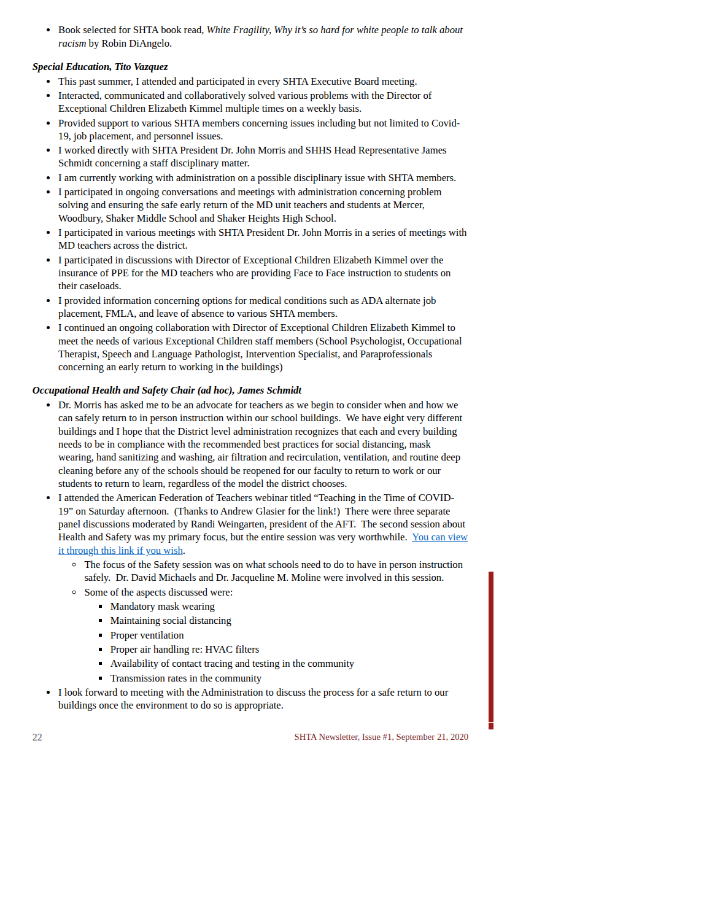Book selected for SHTA book read, White Fragility, Why it’s so hard for white people to talk about racism by Robin DiAngelo.
Special Education, Tito Vazquez
This past summer, I attended and participated in every SHTA Executive Board meeting.
Interacted, communicated and collaboratively solved various problems with the Director of Exceptional Children Elizabeth Kimmel multiple times on a weekly basis.
Provided support to various SHTA members concerning issues including but not limited to Covid-19, job placement, and personnel issues.
I worked directly with SHTA President Dr. John Morris and SHHS Head Representative James Schmidt concerning a staff disciplinary matter.
I am currently working with administration on a possible disciplinary issue with SHTA members.
I participated in ongoing conversations and meetings with administration concerning problem solving and ensuring the safe early return of the MD unit teachers and students at Mercer, Woodbury, Shaker Middle School and Shaker Heights High School.
I participated in various meetings with SHTA President Dr. John Morris in a series of meetings with MD teachers across the district.
I participated in discussions with Director of Exceptional Children Elizabeth Kimmel over the insurance of PPE for the MD teachers who are providing Face to Face instruction to students on their caseloads.
I provided information concerning options for medical conditions such as ADA alternate job placement, FMLA, and leave of absence to various SHTA members.
I continued an ongoing collaboration with Director of Exceptional Children Elizabeth Kimmel to meet the needs of various Exceptional Children staff members (School Psychologist, Occupational Therapist, Speech and Language Pathologist, Intervention Specialist, and Paraprofessionals concerning an early return to working in the buildings)
Occupational Health and Safety Chair (ad hoc), James Schmidt
Dr. Morris has asked me to be an advocate for teachers as we begin to consider when and how we can safely return to in person instruction within our school buildings. We have eight very different buildings and I hope that the District level administration recognizes that each and every building needs to be in compliance with the recommended best practices for social distancing, mask wearing, hand sanitizing and washing, air filtration and recirculation, ventilation, and routine deep cleaning before any of the schools should be reopened for our faculty to return to work or our students to return to learn, regardless of the model the district chooses.
I attended the American Federation of Teachers webinar titled “Teaching in the Time of COVID-19” on Saturday afternoon. (Thanks to Andrew Glasier for the link!) There were three separate panel discussions moderated by Randi Weingarten, president of the AFT. The second session about Health and Safety was my primary focus, but the entire session was very worthwhile. You can view it through this link if you wish.
The focus of the Safety session was on what schools need to do to have in person instruction safely. Dr. David Michaels and Dr. Jacqueline M. Moline were involved in this session.
Some of the aspects discussed were:
Mandatory mask wearing
Maintaining social distancing
Proper ventilation
Proper air handling re: HVAC filters
Availability of contact tracing and testing in the community
Transmission rates in the community
I look forward to meeting with the Administration to discuss the process for a safe return to our buildings once the environment to do so is appropriate.
22 SHTA Newsletter, Issue #1, September 21, 2020